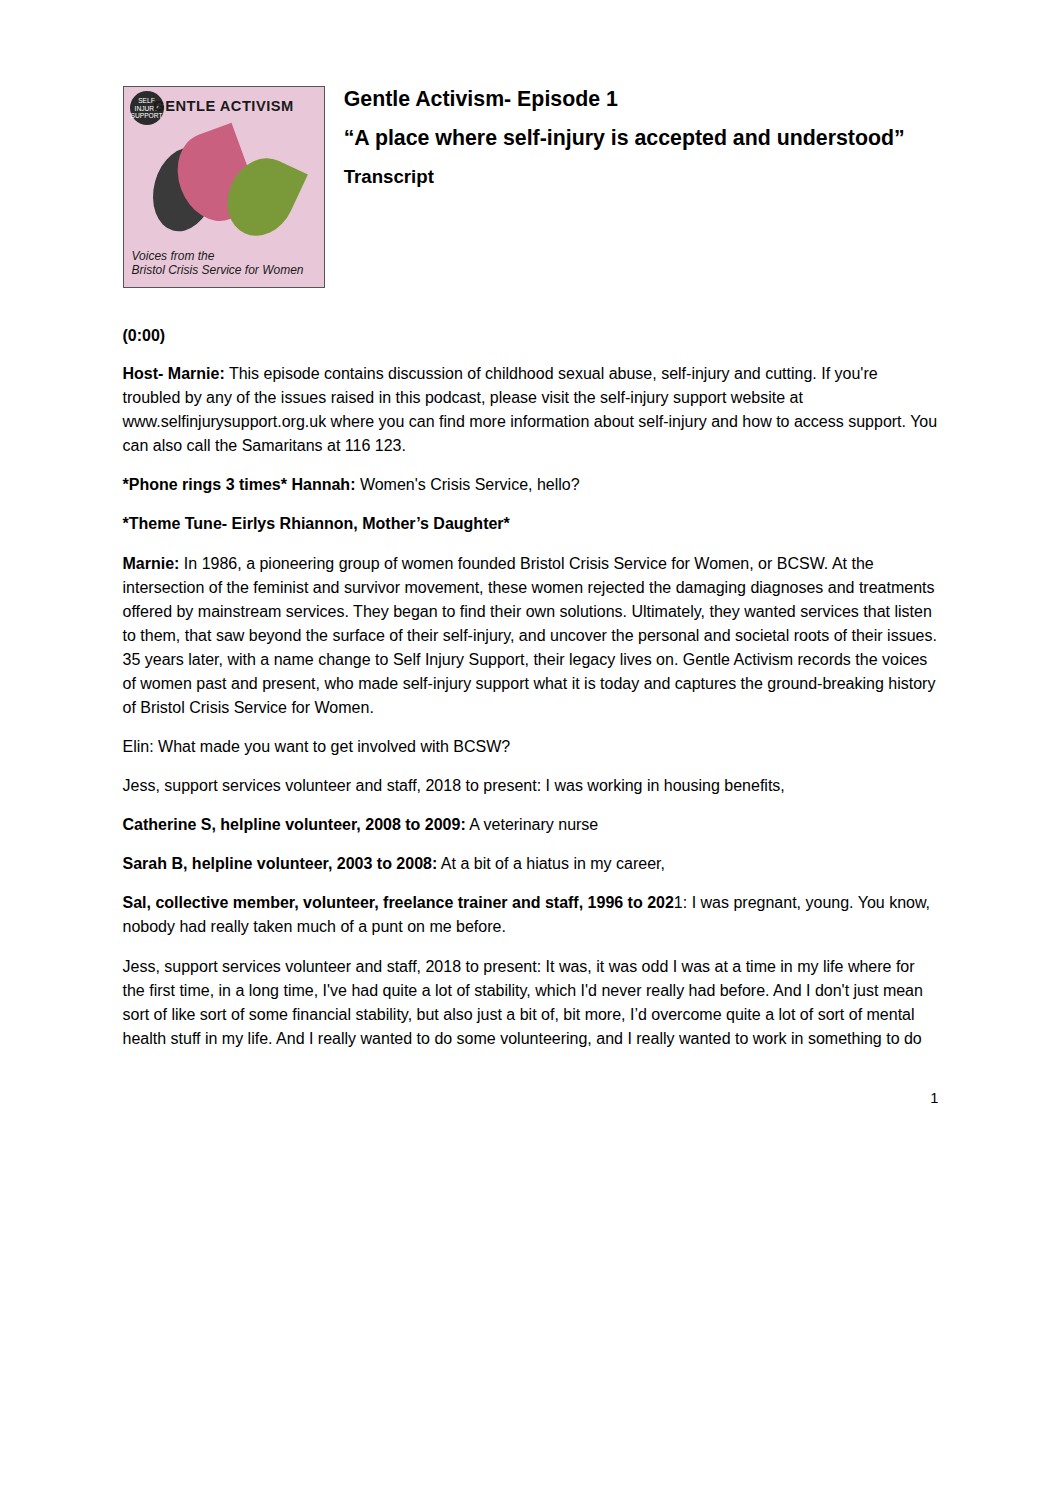SELF
INJURY
SUPPORT
GENTLE ACTIVISM
Voices from the
Bristol Crisis Service for Women
Gentle Activism- Episode 1
“A place where self-injury is accepted and understood”
Transcript
(0:00)
Host- Marnie: This episode contains discussion of childhood sexual abuse, self-injury and cutting. If you're troubled by any of the issues raised in this podcast, please visit the self-injury support website at www.selfinjurysupport.org.uk where you can find more information about self-injury and how to access support. You can also call the Samaritans at 116 123.
*Phone rings 3 times* Hannah: Women's Crisis Service, hello?
*Theme Tune- Eirlys Rhiannon, Mother’s Daughter*
Marnie: In 1986, a pioneering group of women founded Bristol Crisis Service for Women, or BCSW. At the intersection of the feminist and survivor movement, these women rejected the damaging diagnoses and treatments offered by mainstream services. They began to find their own solutions. Ultimately, they wanted services that listen to them, that saw beyond the surface of their self-injury, and uncover the personal and societal roots of their issues. 35 years later, with a name change to Self Injury Support, their legacy lives on. Gentle Activism records the voices of women past and present, who made self-injury support what it is today and captures the ground-breaking history of Bristol Crisis Service for Women.
Elin: What made you want to get involved with BCSW?
Jess, support services volunteer and staff, 2018 to present: I was working in housing benefits,
Catherine S, helpline volunteer, 2008 to 2009: A veterinary nurse
Sarah B, helpline volunteer, 2003 to 2008: At a bit of a hiatus in my career,
Sal, collective member, volunteer, freelance trainer and staff, 1996 to 2021: I was pregnant, young. You know, nobody had really taken much of a punt on me before.
Jess, support services volunteer and staff, 2018 to present: It was, it was odd I was at a time in my life where for the first time, in a long time, I've had quite a lot of stability, which I'd never really had before. And I don't just mean sort of like sort of some financial stability, but also just a bit of, bit more, I’d overcome quite a lot of sort of mental health stuff in my life. And I really wanted to do some volunteering, and I really wanted to work in something to do
1